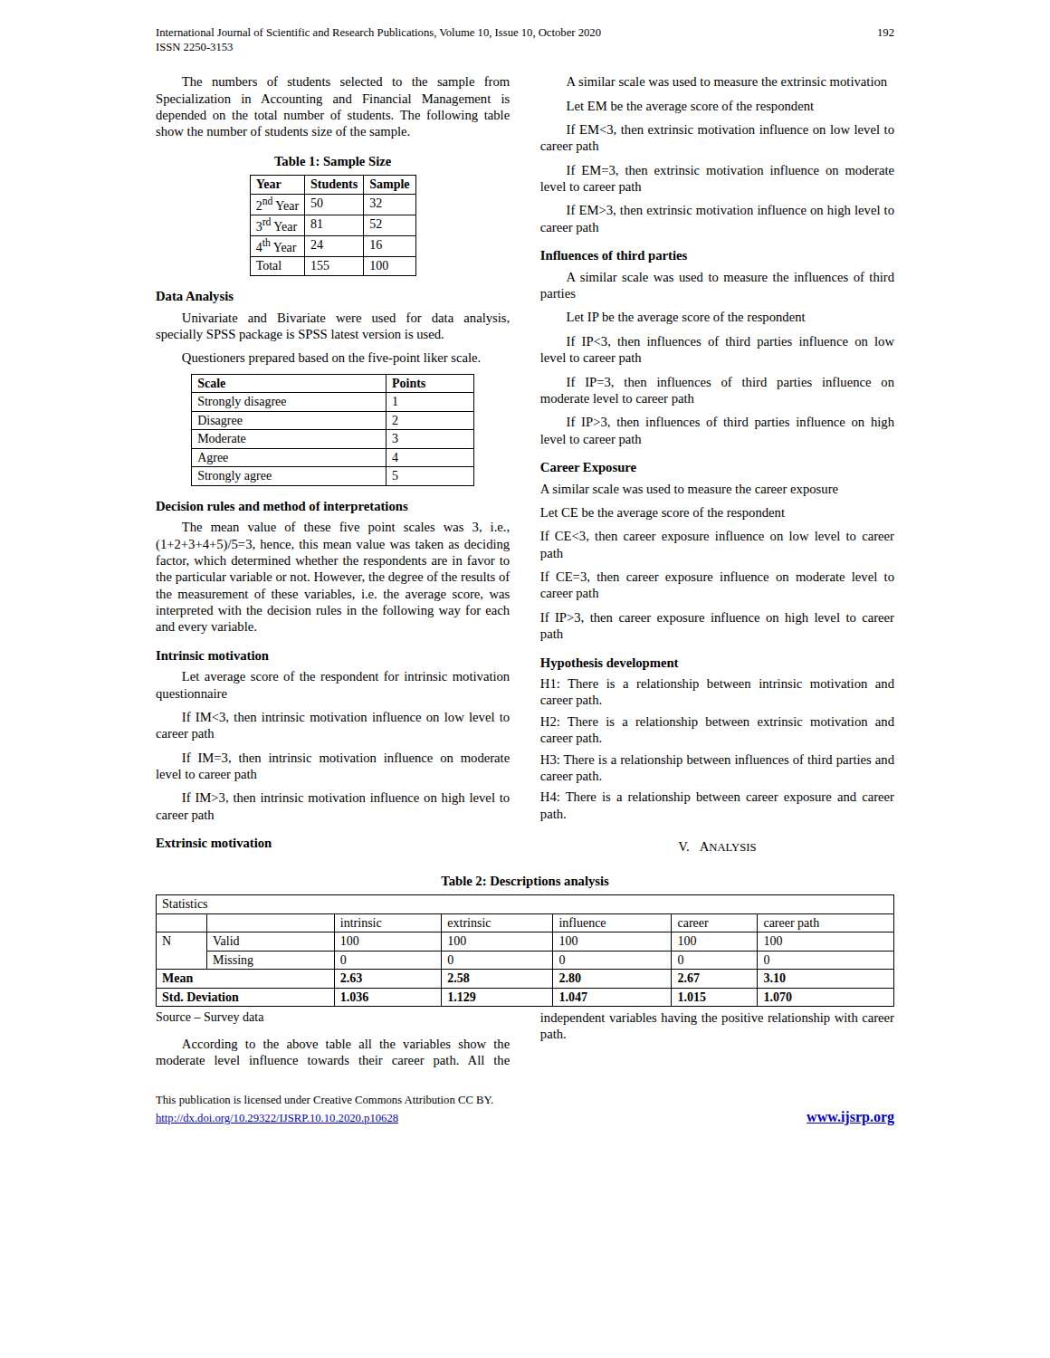International Journal of Scientific and Research Publications, Volume 10, Issue 10, October 2020
ISSN 2250-3153
192
The numbers of students selected to the sample from Specialization in Accounting and Financial Management is depended on the total number of students. The following table show the number of students size of the sample.
Table 1: Sample Size
| Year | Students | Sample |
| --- | --- | --- |
| 2 nd Year | 50 | 32 |
| 3 rd Year | 81 | 52 |
| 4 th Year | 24 | 16 |
| Total | 155 | 100 |
Data Analysis
Univariate and Bivariate were used for data analysis, specially SPSS package is SPSS latest version is used.
Questioners prepared based on the five-point liker scale.
| Scale | Points |
| --- | --- |
| Strongly disagree | 1 |
| Disagree | 2 |
| Moderate | 3 |
| Agree | 4 |
| Strongly agree | 5 |
Decision rules and method of interpretations
The mean value of these five point scales was 3, i.e., (1+2+3+4+5)/5=3, hence, this mean value was taken as deciding factor, which determined whether the respondents are in favor to the particular variable or not. However, the degree of the results of the measurement of these variables, i.e. the average score, was interpreted with the decision rules in the following way for each and every variable.
Intrinsic motivation
Let average score of the respondent for intrinsic motivation questionnaire
If IM<3, then intrinsic motivation influence on low level to career path
If IM=3, then intrinsic motivation influence on moderate level to career path
If IM>3, then intrinsic motivation influence on high level to career path
Extrinsic motivation
A similar scale was used to measure the extrinsic motivation
Let EM be the average score of the respondent
If EM<3, then extrinsic motivation influence on low level to career path
If EM=3, then extrinsic motivation influence on moderate level to career path
If EM>3, then extrinsic motivation influence on high level to career path
Influences of third parties
A similar scale was used to measure the influences of third parties
Let IP be the average score of the respondent
If IP<3, then influences of third parties influence on low level to career path
If IP=3, then influences of third parties influence on moderate level to career path
If IP>3, then influences of third parties influence on high level to career path
Career Exposure
A similar scale was used to measure the career exposure
Let CE be the average score of the respondent
If CE<3, then career exposure influence on low level to career path
If CE=3, then career exposure influence on moderate level to career path
If IP>3, then career exposure influence on high level to career path
Hypothesis development
H1: There is a relationship between intrinsic motivation and career path.
H2: There is a relationship between extrinsic motivation and career path.
H3: There is a relationship between influences of third parties and career path.
H4: There is a relationship between career exposure and career path.
V. ANALYSIS
Table 2: Descriptions analysis
| Statistics |
| | | intrinsic | extrinsic | influence | career | career path |
| N | Valid | 100 | 100 | 100 | 100 | 100 |
| Missing | 0 | 0 | 0 | 0 | 0 |
| Mean | 2.63 | 2.58 | 2.80 | 2.67 | 3.10 |
| Std. Deviation | 1.036 | 1.129 | 1.047 | 1.015 | 1.070 |
Source – Survey data
According to the above table all the variables show the moderate level influence towards their career path. All the independent variables having the positive relationship with career path.
This publication is licensed under Creative Commons Attribution CC BY.
http://dx.doi.org/10.29322/IJSRP.10.10.2020.p10628 www.ijsrp.org